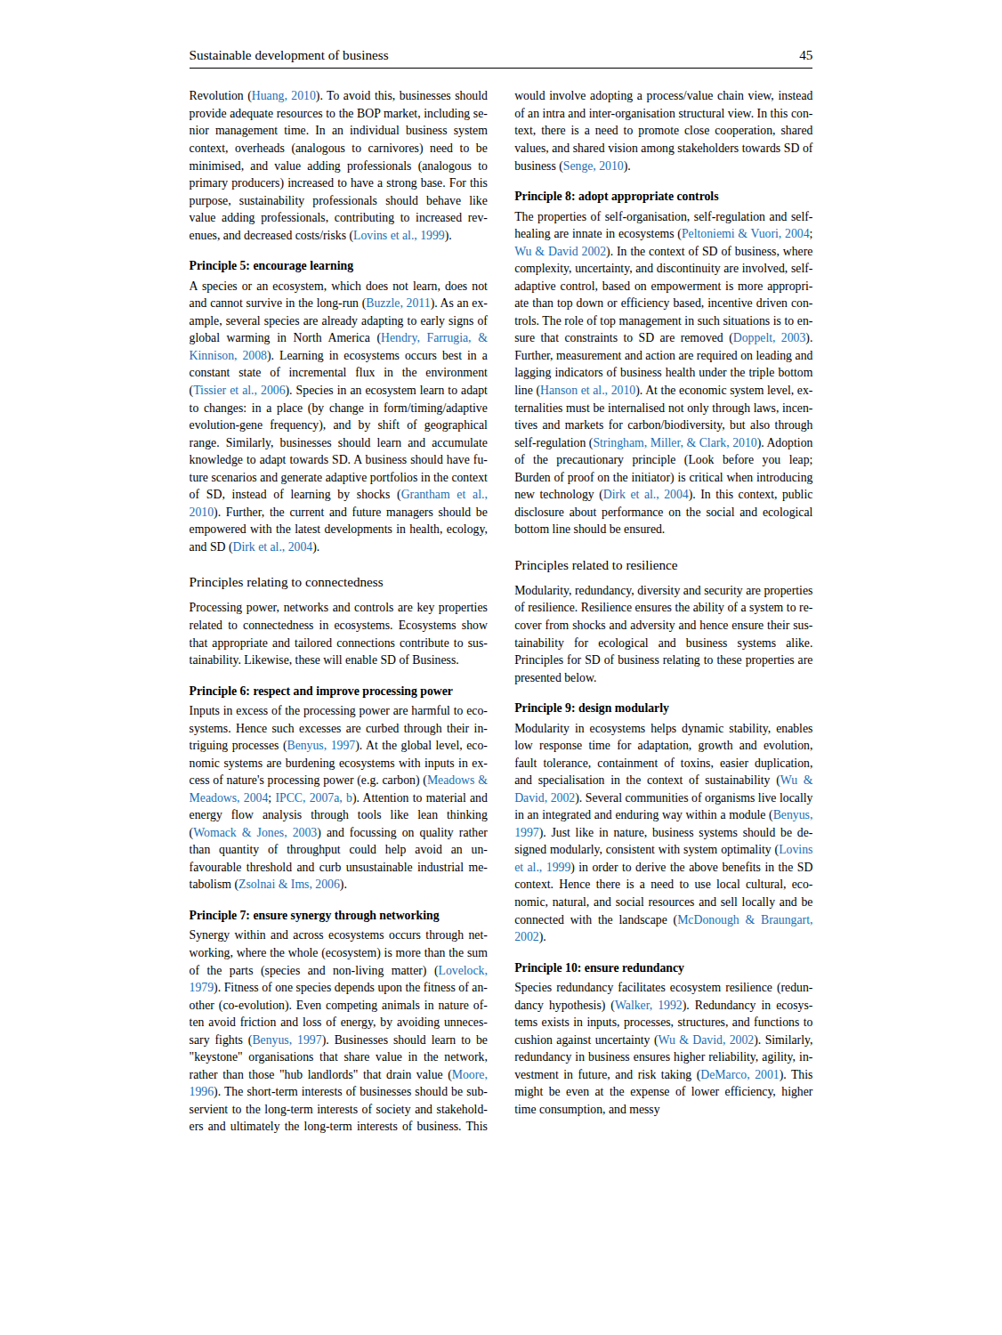Sustainable development of business 45
Revolution (Huang, 2010). To avoid this, businesses should provide adequate resources to the BOP market, including senior management time. In an individual business system context, overheads (analogous to carnivores) need to be minimised, and value adding professionals (analogous to primary producers) increased to have a strong base. For this purpose, sustainability professionals should behave like value adding professionals, contributing to increased revenues, and decreased costs/risks (Lovins et al., 1999).
Principle 5: encourage learning
A species or an ecosystem, which does not learn, does not and cannot survive in the long-run (Buzzle, 2011). As an example, several species are already adapting to early signs of global warming in North America (Hendry, Farrugia, & Kinnison, 2008). Learning in ecosystems occurs best in a constant state of incremental flux in the environment (Tissier et al., 2006). Species in an ecosystem learn to adapt to changes: in a place (by change in form/timing/adaptive evolution-gene frequency), and by shift of geographical range. Similarly, businesses should learn and accumulate knowledge to adapt towards SD. A business should have future scenarios and generate adaptive portfolios in the context of SD, instead of learning by shocks (Grantham et al., 2010). Further, the current and future managers should be empowered with the latest developments in health, ecology, and SD (Dirk et al., 2004).
Principles relating to connectedness
Processing power, networks and controls are key properties related to connectedness in ecosystems. Ecosystems show that appropriate and tailored connections contribute to sustainability. Likewise, these will enable SD of Business.
Principle 6: respect and improve processing power
Inputs in excess of the processing power are harmful to ecosystems. Hence such excesses are curbed through their intriguing processes (Benyus, 1997). At the global level, economic systems are burdening ecosystems with inputs in excess of nature's processing power (e.g. carbon) (Meadows & Meadows, 2004; IPCC, 2007a, b). Attention to material and energy flow analysis through tools like lean thinking (Womack & Jones, 2003) and focussing on quality rather than quantity of throughput could help avoid an unfavourable threshold and curb unsustainable industrial metabolism (Zsolnai & Ims, 2006).
Principle 7: ensure synergy through networking
Synergy within and across ecosystems occurs through networking, where the whole (ecosystem) is more than the sum of the parts (species and non-living matter) (Lovelock, 1979). Fitness of one species depends upon the fitness of another (co-evolution). Even competing animals in nature often avoid friction and loss of energy, by avoiding unnecessary fights (Benyus, 1997). Businesses should learn to be "keystone" organisations that share value in the network, rather than those "hub landlords" that drain value (Moore, 1996). The short-term interests of businesses should be subservient to the long-term interests of society and stakeholders and ultimately the long-term interests of business. This would involve adopting a process/value chain view, instead of an intra and inter-organisation structural view. In this context, there is a need to promote close cooperation, shared values, and shared vision among stakeholders towards SD of business (Senge, 2010).
Principle 8: adopt appropriate controls
The properties of self-organisation, self-regulation and self-healing are innate in ecosystems (Peltoniemi & Vuori, 2004; Wu & David 2002). In the context of SD of business, where complexity, uncertainty, and discontinuity are involved, self-adaptive control, based on empowerment is more appropriate than top down or efficiency based, incentive driven controls. The role of top management in such situations is to ensure that constraints to SD are removed (Doppelt, 2003). Further, measurement and action are required on leading and lagging indicators of business health under the triple bottom line (Hanson et al., 2010). At the economic system level, externalities must be internalised not only through laws, incentives and markets for carbon/biodiversity, but also through self-regulation (Stringham, Miller, & Clark, 2010). Adoption of the precautionary principle (Look before you leap; Burden of proof on the initiator) is critical when introducing new technology (Dirk et al., 2004). In this context, public disclosure about performance on the social and ecological bottom line should be ensured.
Principles related to resilience
Modularity, redundancy, diversity and security are properties of resilience. Resilience ensures the ability of a system to recover from shocks and adversity and hence ensure their sustainability for ecological and business systems alike. Principles for SD of business relating to these properties are presented below.
Principle 9: design modularly
Modularity in ecosystems helps dynamic stability, enables low response time for adaptation, growth and evolution, fault tolerance, containment of toxins, easier duplication, and specialisation in the context of sustainability (Wu & David, 2002). Several communities of organisms live locally in an integrated and enduring way within a module (Benyus, 1997). Just like in nature, business systems should be designed modularly, consistent with system optimality (Lovins et al., 1999) in order to derive the above benefits in the SD context. Hence there is a need to use local cultural, economic, natural, and social resources and sell locally and be connected with the landscape (McDonough & Braungart, 2002).
Principle 10: ensure redundancy
Species redundancy facilitates ecosystem resilience (redundancy hypothesis) (Walker, 1992). Redundancy in ecosystems exists in inputs, processes, structures, and functions to cushion against uncertainty (Wu & David, 2002). Similarly, redundancy in business ensures higher reliability, agility, investment in future, and risk taking (DeMarco, 2001). This might be even at the expense of lower efficiency, higher time consumption, and messy